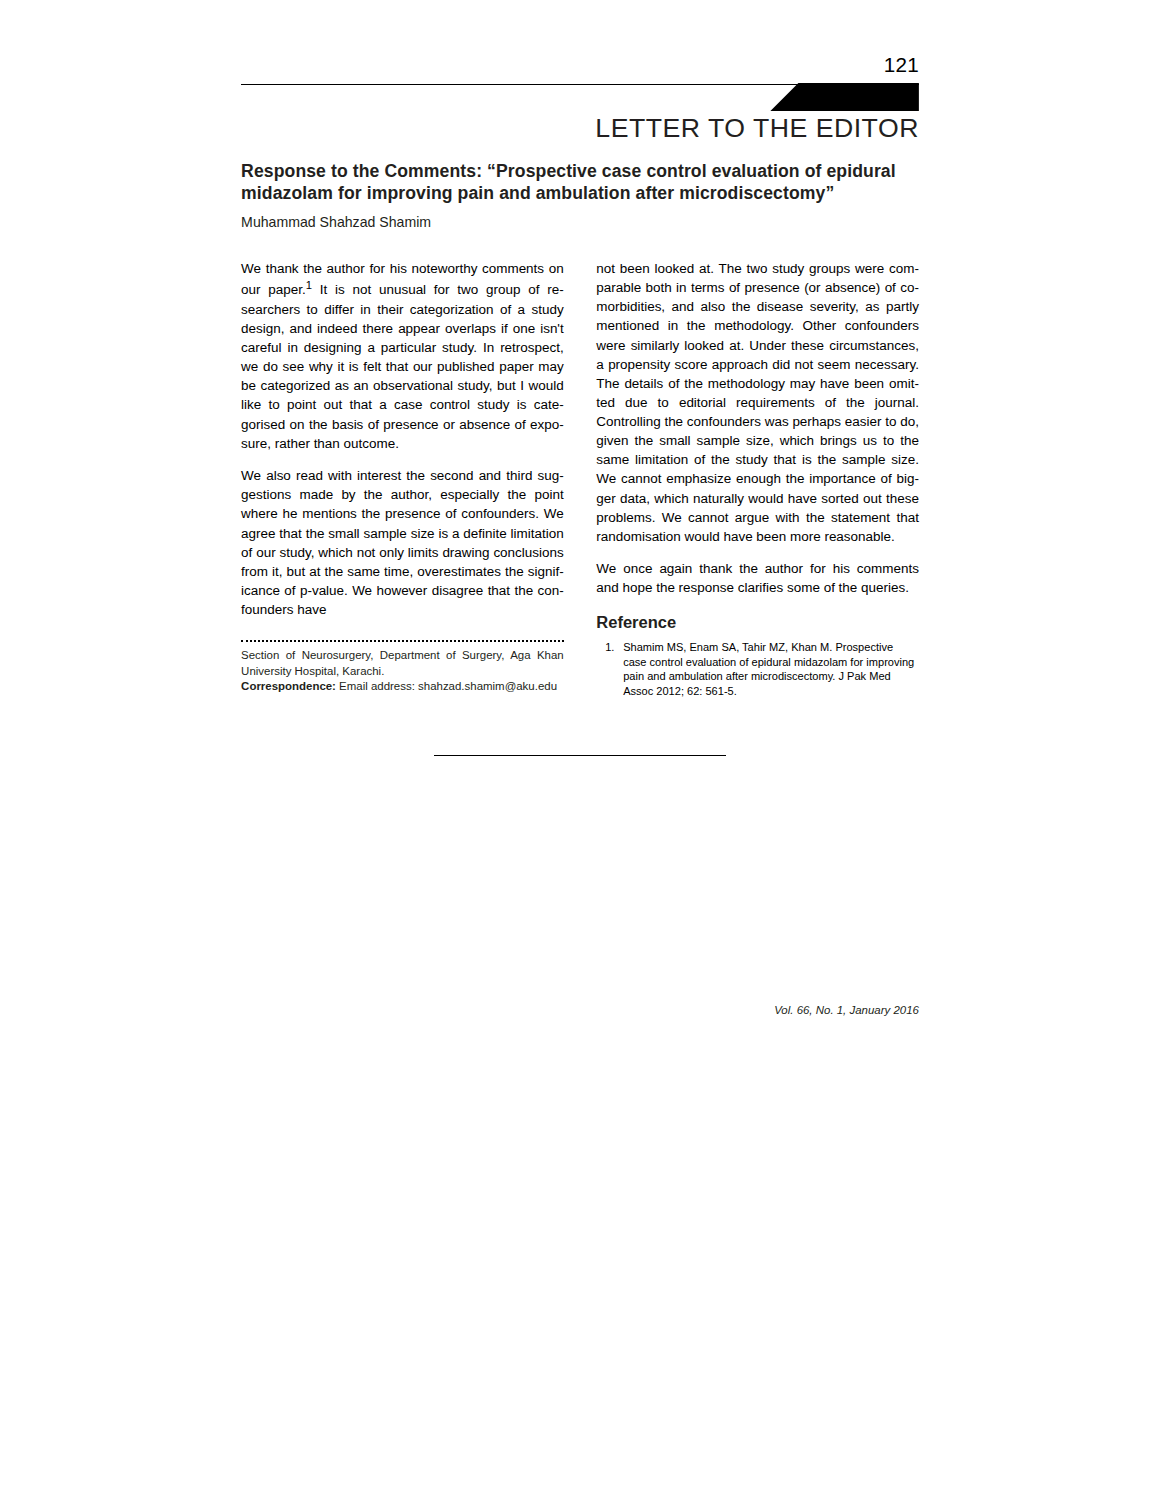121
LETTER TO THE EDITOR
Response to the Comments: “Prospective case control evaluation of epidural midazolam for improving pain and ambulation after microdiscectomy”
Muhammad Shahzad Shamim
We thank the author for his noteworthy comments on our paper.1 It is not unusual for two group of researchers to differ in their categorization of a study design, and indeed there appear overlaps if one isn't careful in designing a particular study. In retrospect, we do see why it is felt that our published paper may be categorized as an observational study, but I would like to point out that a case control study is categorised on the basis of presence or absence of exposure, rather than outcome.
We also read with interest the second and third suggestions made by the author, especially the point where he mentions the presence of confounders. We agree that the small sample size is a definite limitation of our study, which not only limits drawing conclusions from it, but at the same time, overestimates the significance of p-value. We however disagree that the confounders have
Section of Neurosurgery, Department of Surgery, Aga Khan University Hospital, Karachi.
Correspondence: Email address: shahzad.shamim@aku.edu
not been looked at. The two study groups were comparable both in terms of presence (or absence) of co-morbidities, and also the disease severity, as partly mentioned in the methodology. Other confounders were similarly looked at. Under these circumstances, a propensity score approach did not seem necessary. The details of the methodology may have been omitted due to editorial requirements of the journal. Controlling the confounders was perhaps easier to do, given the small sample size, which brings us to the same limitation of the study that is the sample size. We cannot emphasize enough the importance of bigger data, which naturally would have sorted out these problems. We cannot argue with the statement that randomisation would have been more reasonable.
We once again thank the author for his comments and hope the response clarifies some of the queries.
Reference
Shamim MS, Enam SA, Tahir MZ, Khan M. Prospective case control evaluation of epidural midazolam for improving pain and ambulation after microdiscectomy. J Pak Med Assoc 2012; 62: 561-5.
Vol. 66, No. 1, January 2016